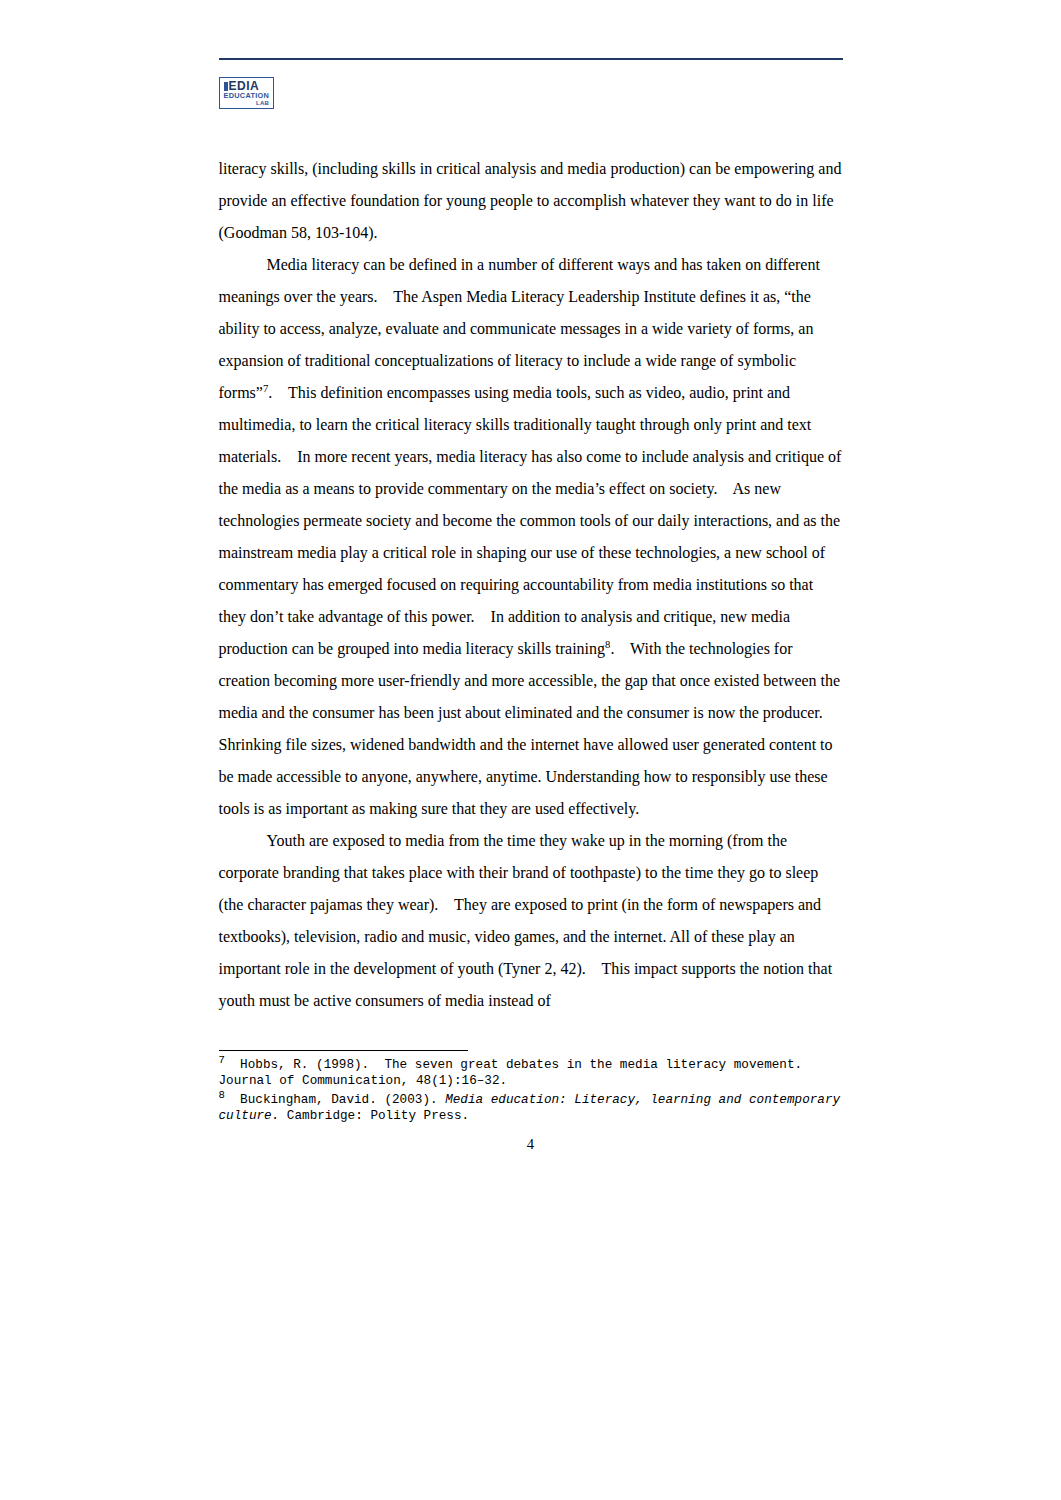EDIA
EDUCATION
LAB
literacy skills, (including skills in critical analysis and media production) can be empowering and provide an effective foundation for young people to accomplish whatever they want to do in life (Goodman 58, 103-104).
Media literacy can be defined in a number of different ways and has taken on different meanings over the years. The Aspen Media Literacy Leadership Institute defines it as, “the ability to access, analyze, evaluate and communicate messages in a wide variety of forms, an expansion of traditional conceptualizations of literacy to include a wide range of symbolic forms”7. This definition encompasses using media tools, such as video, audio, print and multimedia, to learn the critical literacy skills traditionally taught through only print and text materials. In more recent years, media literacy has also come to include analysis and critique of the media as a means to provide commentary on the media’s effect on society. As new technologies permeate society and become the common tools of our daily interactions, and as the mainstream media play a critical role in shaping our use of these technologies, a new school of commentary has emerged focused on requiring accountability from media institutions so that they don’t take advantage of this power. In addition to analysis and critique, new media production can be grouped into media literacy skills training8. With the technologies for creation becoming more user-friendly and more accessible, the gap that once existed between the media and the consumer has been just about eliminated and the consumer is now the producer. Shrinking file sizes, widened bandwidth and the internet have allowed user generated content to be made accessible to anyone, anywhere, anytime. Understanding how to responsibly use these tools is as important as making sure that they are used effectively.
Youth are exposed to media from the time they wake up in the morning (from the corporate branding that takes place with their brand of toothpaste) to the time they go to sleep (the character pajamas they wear). They are exposed to print (in the form of newspapers and textbooks), television, radio and music, video games, and the internet. All of these play an important role in the development of youth (Tyner 2, 42). This impact supports the notion that youth must be active consumers of media instead of
7 Hobbs, R. (1998). The seven great debates in the media literacy movement. Journal of Communication, 48(1):16–32.
8 Buckingham, David. (2003). Media education: Literacy, learning and contemporary culture. Cambridge: Polity Press.
4